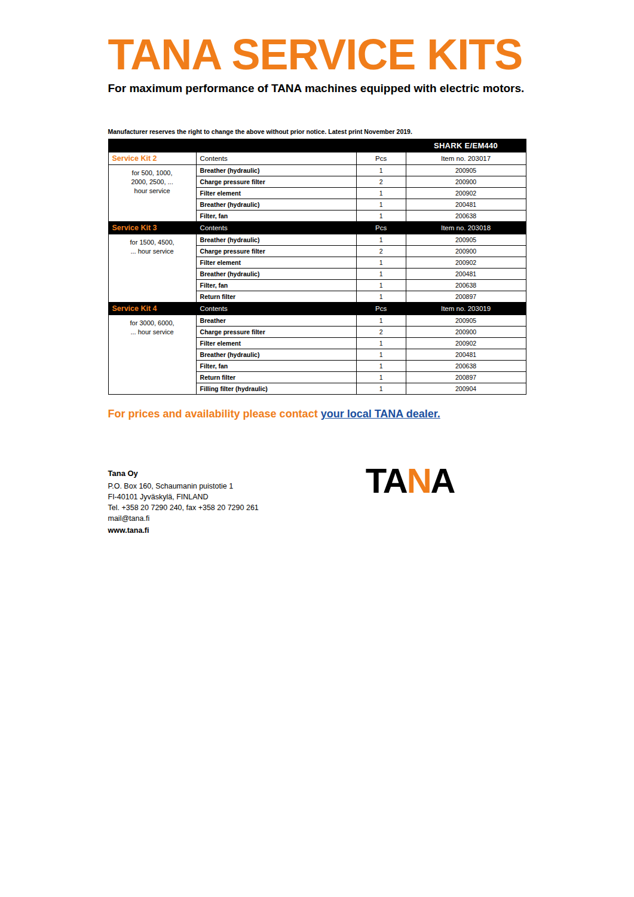TANA SERVICE KITS
For maximum performance of TANA machines equipped with electric motors.
Manufacturer reserves the right to change the above without prior notice. Latest print November 2019.
| | | | SHARK E/EM440 |
| Service Kit 2 | Contents | Pcs | Item no. 203017 |
| for 500, 1000, 2000, 2500, ... hour service | Breather (hydraulic) | 1 | 200905 |
| Charge pressure filter | 2 | 200900 |
| Filter element | 1 | 200902 |
| Breather (hydraulic) | 1 | 200481 |
| Filter, fan | 1 | 200638 |
| Service Kit 3 | Contents | Pcs | Item no. 203018 |
| for 1500, 4500, ... hour service | Breather (hydraulic) | 1 | 200905 |
| Charge pressure filter | 2 | 200900 |
| Filter element | 1 | 200902 |
| Breather (hydraulic) | 1 | 200481 |
| Filter, fan | 1 | 200638 |
| Return filter | 1 | 200897 |
| Service Kit 4 | Contents | Pcs | Item no. 203019 |
| for 3000, 6000, ... hour service | Breather | 1 | 200905 |
| Charge pressure filter | 2 | 200900 |
| Filter element | 1 | 200902 |
| Breather (hydraulic) | 1 | 200481 |
| Filter, fan | 1 | 200638 |
| Return filter | 1 | 200897 |
| Filling filter (hydraulic) | 1 | 200904 |
For prices and availability please contact your local TANA dealer.
Tana Oy
P.O. Box 160, Schaumanin puistotie 1
FI-40101 Jyväskylä, FINLAND
Tel. +358 20 7290 240, fax +358 20 7290 261
mail@tana.fi
www.tana.fi
TANA